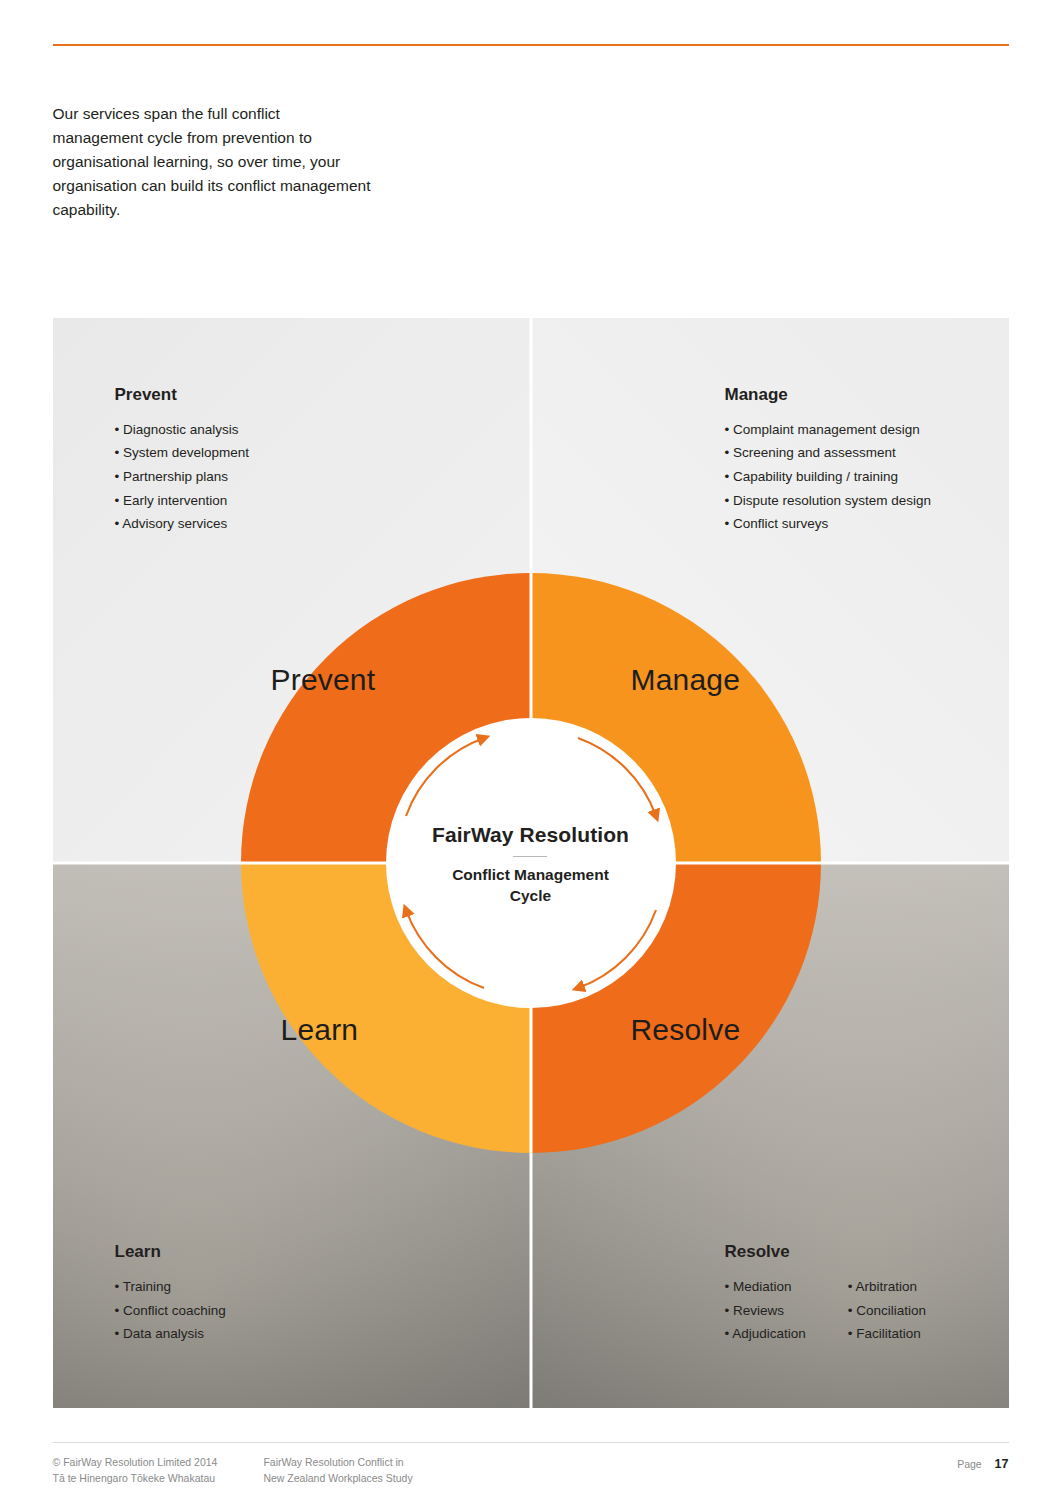Our services span the full conflict management cycle from prevention to organisational learning, so over time, your organisation can build its conflict management capability.
FairWay Resolution
Conflict Management
Cycle
Prevent
Manage
Learn
Resolve
Prevent
Diagnostic analysis
System development
Partnership plans
Early intervention
Advisory services
Manage
Complaint management design
Screening and assessment
Capability building / training
Dispute resolution system design
Conflict surveys
Learn
Training
Conflict coaching
Data analysis
Resolve
Mediation
Reviews
Adjudication
Arbitration
Conciliation
Facilitation
© FairWay Resolution Limited 2014
Tā te Hinengaro Tōkeke Whakatau
FairWay Resolution Conflict in
New Zealand Workplaces Study
Page 17